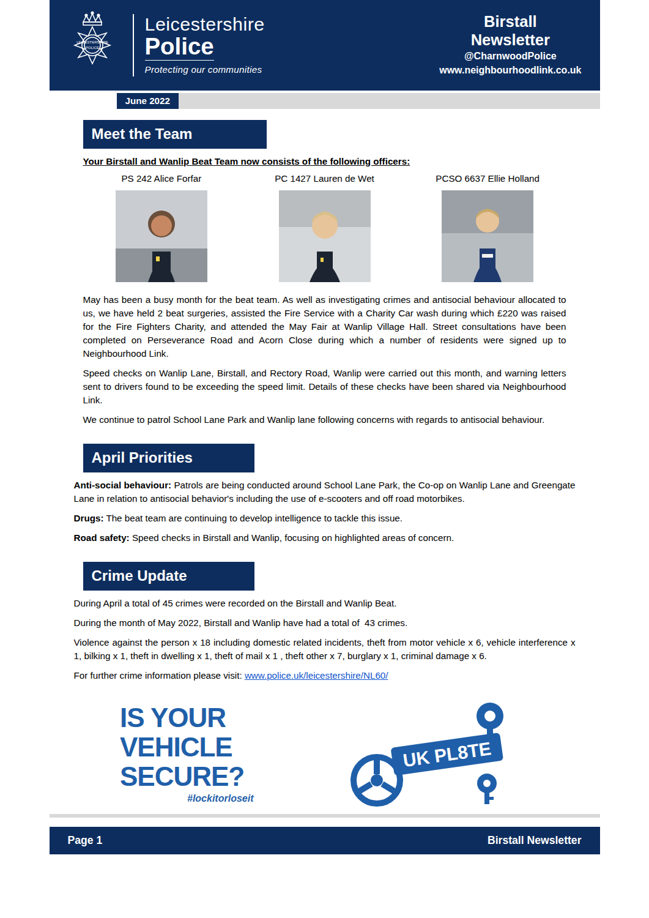LEICESTERSHIRE POLICE
Leicestershire
Police
Protecting our communities
Birstall
Newsletter
@CharnwoodPolice
www.neighbourhoodlink.co.uk
June 2022
Meet the Team
Your Birstall and Wanlip Beat Team now consists of the following officers:
PS 242 Alice Forfar
PC 1427 Lauren de Wet
PCSO 6637 Ellie Holland
May has been a busy month for the beat team. As well as investigating crimes and antisocial behaviour allocated to us, we have held 2 beat surgeries, assisted the Fire Service with a Charity Car wash during which £220 was raised for the Fire Fighters Charity, and attended the May Fair at Wanlip Village Hall. Street consultations have been completed on Perseverance Road and Acorn Close during which a number of residents were signed up to Neighbourhood Link.
Speed checks on Wanlip Lane, Birstall, and Rectory Road, Wanlip were carried out this month, and warning letters sent to drivers found to be exceeding the speed limit. Details of these checks have been shared via Neighbourhood Link.
We continue to patrol School Lane Park and Wanlip lane following concerns with regards to antisocial behaviour.
April Priorities
Anti-social behaviour: Patrols are being conducted around School Lane Park, the Co-op on Wanlip Lane and Greengate Lane in relation to antisocial behavior's including the use of e-scooters and off road motorbikes.
Drugs: The beat team are continuing to develop intelligence to tackle this issue.
Road safety: Speed checks in Birstall and Wanlip, focusing on highlighted areas of concern.
Crime Update
During April a total of 45 crimes were recorded on the Birstall and Wanlip Beat.
During the month of May 2022, Birstall and Wanlip have had a total of 43 crimes.
Violence against the person x 18 including domestic related incidents, theft from motor vehicle x 6, vehicle interference x 1, bilking x 1, theft in dwelling x 1, theft of mail x 1 , theft other x 7, burglary x 1, criminal damage x 6.
For further crime information please visit: www.police.uk/leicestershire/NL60/
IS YOUR VEHICLE SECURE? #lockitorloseit
UK PL8TE
Page 1
Birstall Newsletter